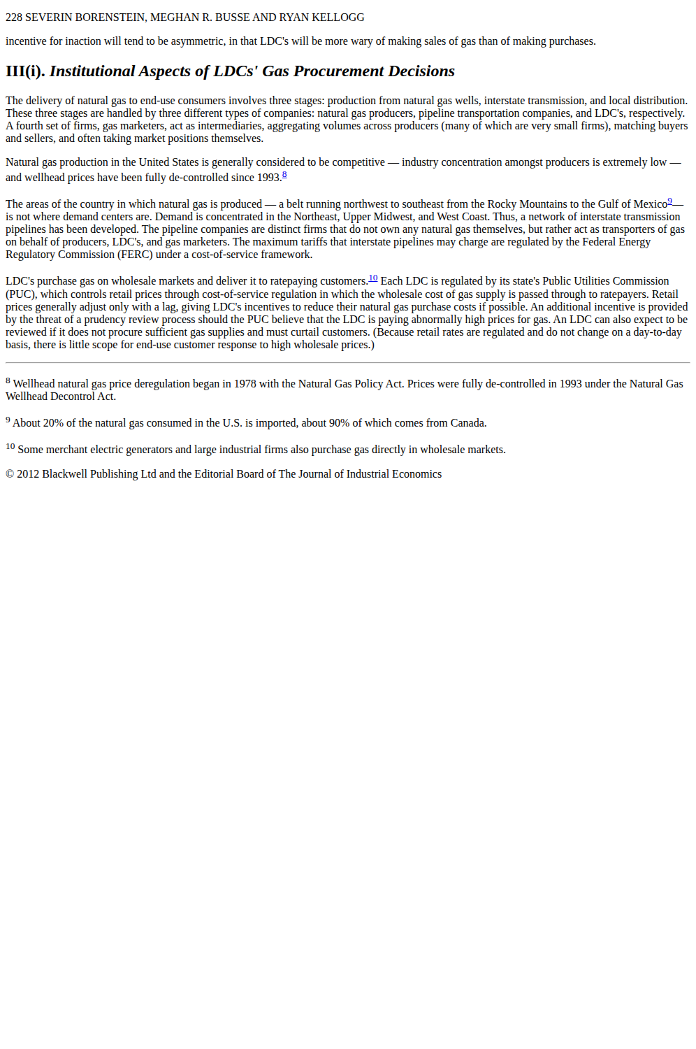228 SEVERIN BORENSTEIN, MEGHAN R. BUSSE AND RYAN KELLOGG
incentive for inaction will tend to be asymmetric, in that LDC's will be more wary of making sales of gas than of making purchases.
III(i). Institutional Aspects of LDCs' Gas Procurement Decisions
The delivery of natural gas to end-use consumers involves three stages: production from natural gas wells, interstate transmission, and local distribution. These three stages are handled by three different types of companies: natural gas producers, pipeline transportation companies, and LDC's, respectively. A fourth set of firms, gas marketers, act as intermediaries, aggregating volumes across producers (many of which are very small firms), matching buyers and sellers, and often taking market positions themselves.
Natural gas production in the United States is generally considered to be competitive — industry concentration amongst producers is extremely low — and wellhead prices have been fully de-controlled since 1993.8
The areas of the country in which natural gas is produced — a belt running northwest to southeast from the Rocky Mountains to the Gulf of Mexico9— is not where demand centers are. Demand is concentrated in the Northeast, Upper Midwest, and West Coast. Thus, a network of interstate transmission pipelines has been developed. The pipeline companies are distinct firms that do not own any natural gas themselves, but rather act as transporters of gas on behalf of producers, LDC's, and gas marketers. The maximum tariffs that interstate pipelines may charge are regulated by the Federal Energy Regulatory Commission (FERC) under a cost-of-service framework.
LDC's purchase gas on wholesale markets and deliver it to ratepaying customers.10 Each LDC is regulated by its state's Public Utilities Commission (PUC), which controls retail prices through cost-of-service regulation in which the wholesale cost of gas supply is passed through to ratepayers. Retail prices generally adjust only with a lag, giving LDC's incentives to reduce their natural gas purchase costs if possible. An additional incentive is provided by the threat of a prudency review process should the PUC believe that the LDC is paying abnormally high prices for gas. An LDC can also expect to be reviewed if it does not procure sufficient gas supplies and must curtail customers. (Because retail rates are regulated and do not change on a day-to-day basis, there is little scope for end-use customer response to high wholesale prices.)
8 Wellhead natural gas price deregulation began in 1978 with the Natural Gas Policy Act. Prices were fully de-controlled in 1993 under the Natural Gas Wellhead Decontrol Act.
9 About 20% of the natural gas consumed in the U.S. is imported, about 90% of which comes from Canada.
10 Some merchant electric generators and large industrial firms also purchase gas directly in wholesale markets.
© 2012 Blackwell Publishing Ltd and the Editorial Board of The Journal of Industrial Economics